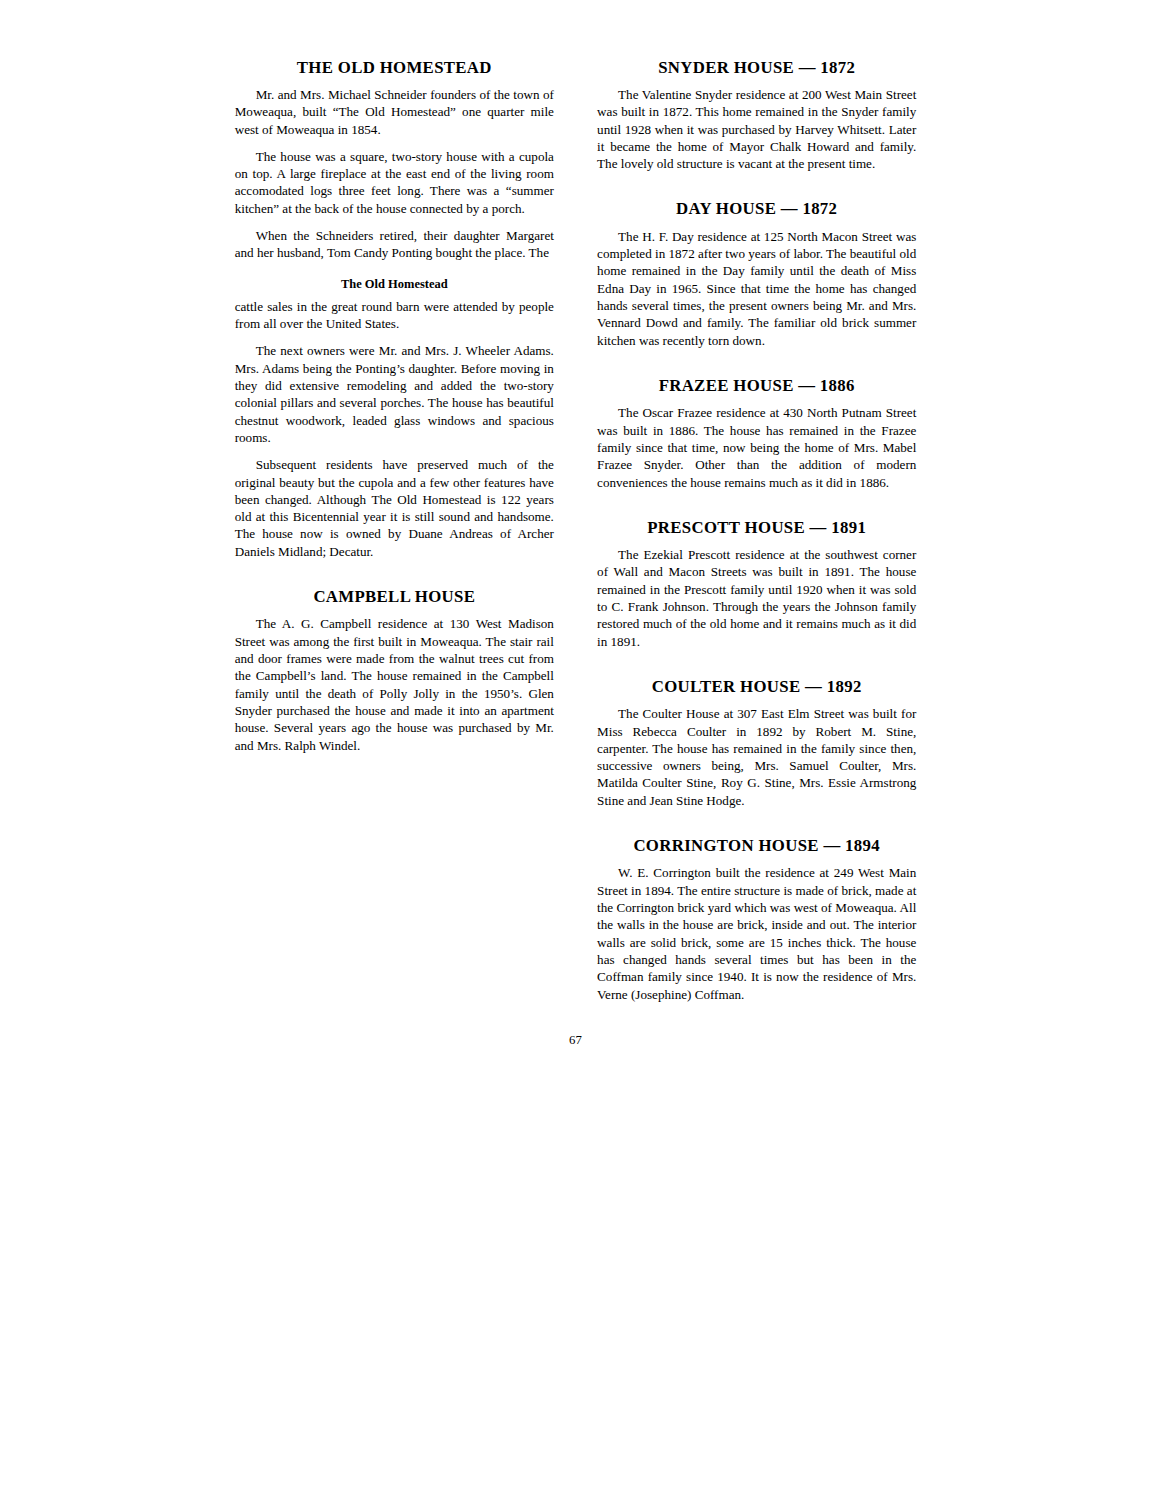THE OLD HOMESTEAD
Mr. and Mrs. Michael Schneider founders of the town of Moweaqua, built “The Old Homestead” one quarter mile west of Moweaqua in 1854.
The house was a square, two-story house with a cupola on top. A large fireplace at the east end of the living room accomodated logs three feet long. There was a “summer kitchen” at the back of the house connected by a porch.
When the Schneiders retired, their daughter Margaret and her husband, Tom Candy Ponting bought the place. The
The Old Homestead
cattle sales in the great round barn were attended by people from all over the United States.
The next owners were Mr. and Mrs. J. Wheeler Adams. Mrs. Adams being the Ponting’s daughter. Before moving in they did extensive remodeling and added the two-story colonial pillars and several porches. The house has beautiful chestnut woodwork, leaded glass windows and spacious rooms.
Subsequent residents have preserved much of the original beauty but the cupola and a few other features have been changed. Although The Old Homestead is 122 years old at this Bicentennial year it is still sound and handsome. The house now is owned by Duane Andreas of Archer Daniels Midland; Decatur.
CAMPBELL HOUSE
The A. G. Campbell residence at 130 West Madison Street was among the first built in Moweaqua. The stair rail and door frames were made from the walnut trees cut from the Campbell’s land. The house remained in the Campbell family until the death of Polly Jolly in the 1950’s. Glen Snyder purchased the house and made it into an apartment house. Several years ago the house was purchased by Mr. and Mrs. Ralph Windel.
SNYDER HOUSE — 1872
The Valentine Snyder residence at 200 West Main Street was built in 1872. This home remained in the Snyder family until 1928 when it was purchased by Harvey Whitsett. Later it became the home of Mayor Chalk Howard and family. The lovely old structure is vacant at the present time.
DAY HOUSE — 1872
The H. F. Day residence at 125 North Macon Street was completed in 1872 after two years of labor. The beautiful old home remained in the Day family until the death of Miss Edna Day in 1965. Since that time the home has changed hands several times, the present owners being Mr. and Mrs. Vennard Dowd and family. The familiar old brick summer kitchen was recently torn down.
FRAZEE HOUSE — 1886
The Oscar Frazee residence at 430 North Putnam Street was built in 1886. The house has remained in the Frazee family since that time, now being the home of Mrs. Mabel Frazee Snyder. Other than the addition of modern conveniences the house remains much as it did in 1886.
PRESCOTT HOUSE — 1891
The Ezekial Prescott residence at the southwest corner of Wall and Macon Streets was built in 1891. The house remained in the Prescott family until 1920 when it was sold to C. Frank Johnson. Through the years the Johnson family restored much of the old home and it remains much as it did in 1891.
COULTER HOUSE — 1892
The Coulter House at 307 East Elm Street was built for Miss Rebecca Coulter in 1892 by Robert M. Stine, carpenter. The house has remained in the family since then, successive owners being, Mrs. Samuel Coulter, Mrs. Matilda Coulter Stine, Roy G. Stine, Mrs. Essie Armstrong Stine and Jean Stine Hodge.
CORRINGTON HOUSE — 1894
W. E. Corrington built the residence at 249 West Main Street in 1894. The entire structure is made of brick, made at the Corrington brick yard which was west of Moweaqua. All the walls in the house are brick, inside and out. The interior walls are solid brick, some are 15 inches thick. The house has changed hands several times but has been in the Coffman family since 1940. It is now the residence of Mrs. Verne (Josephine) Coffman.
67